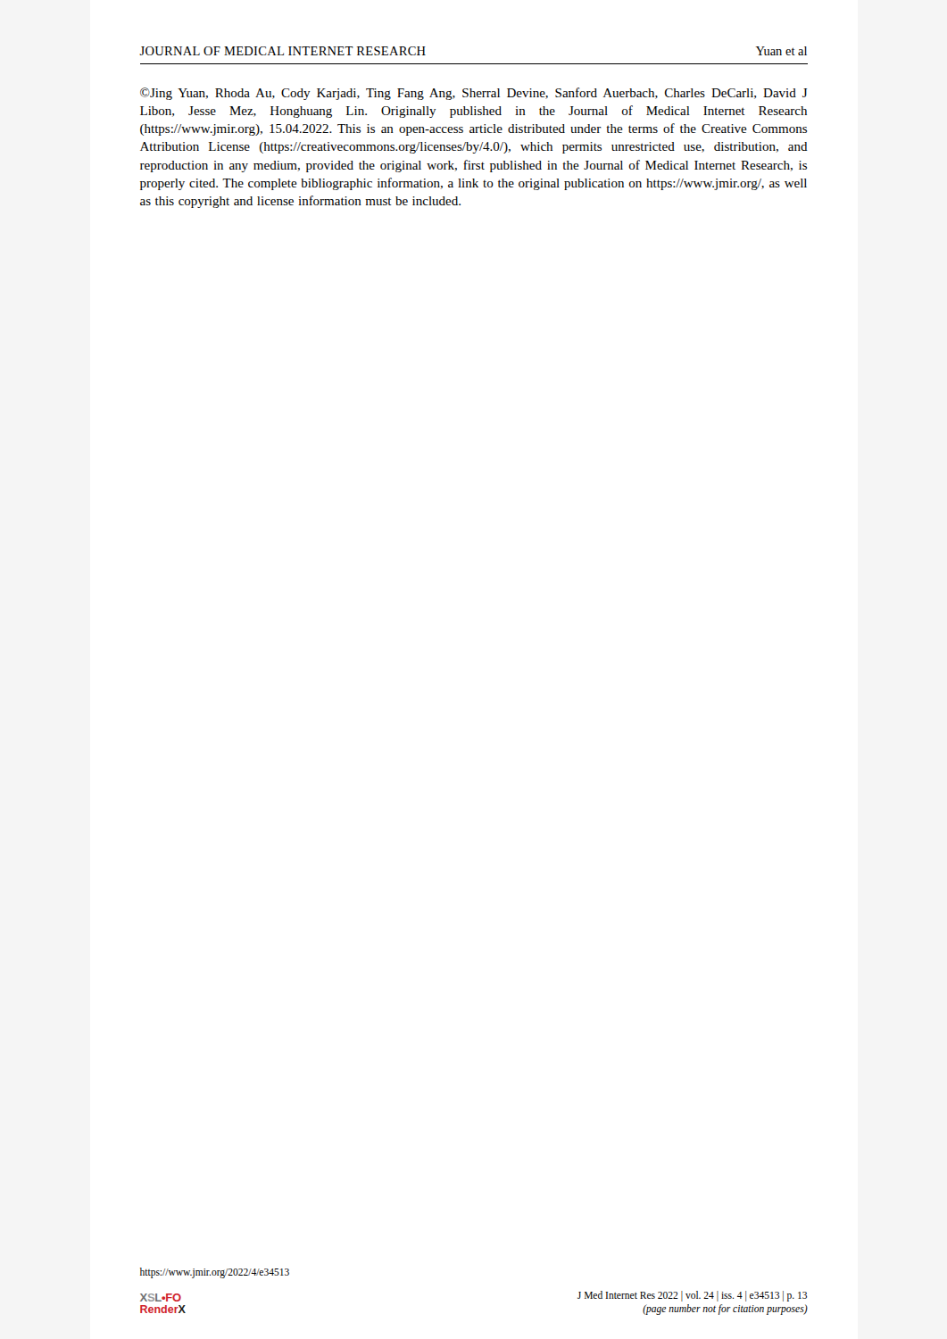Journal of Medical Internet Research Yuan et al
©Jing Yuan, Rhoda Au, Cody Karjadi, Ting Fang Ang, Sherral Devine, Sanford Auerbach, Charles DeCarli, David J Libon, Jesse Mez, Honghuang Lin. Originally published in the Journal of Medical Internet Research (https://www.jmir.org), 15.04.2022. This is an open-access article distributed under the terms of the Creative Commons Attribution License (https://creativecommons.org/licenses/by/4.0/), which permits unrestricted use, distribution, and reproduction in any medium, provided the original work, first published in the Journal of Medical Internet Research, is properly cited. The complete bibliographic information, a link to the original publication on https://www.jmir.org/, as well as this copyright and license information must be included.
https://www.jmir.org/2022/4/e34513
XSL•FO
Render X
J Med Internet Res 2022 | vol. 24 | iss. 4 | e34513 | p. 13
(page number not for citation purposes)